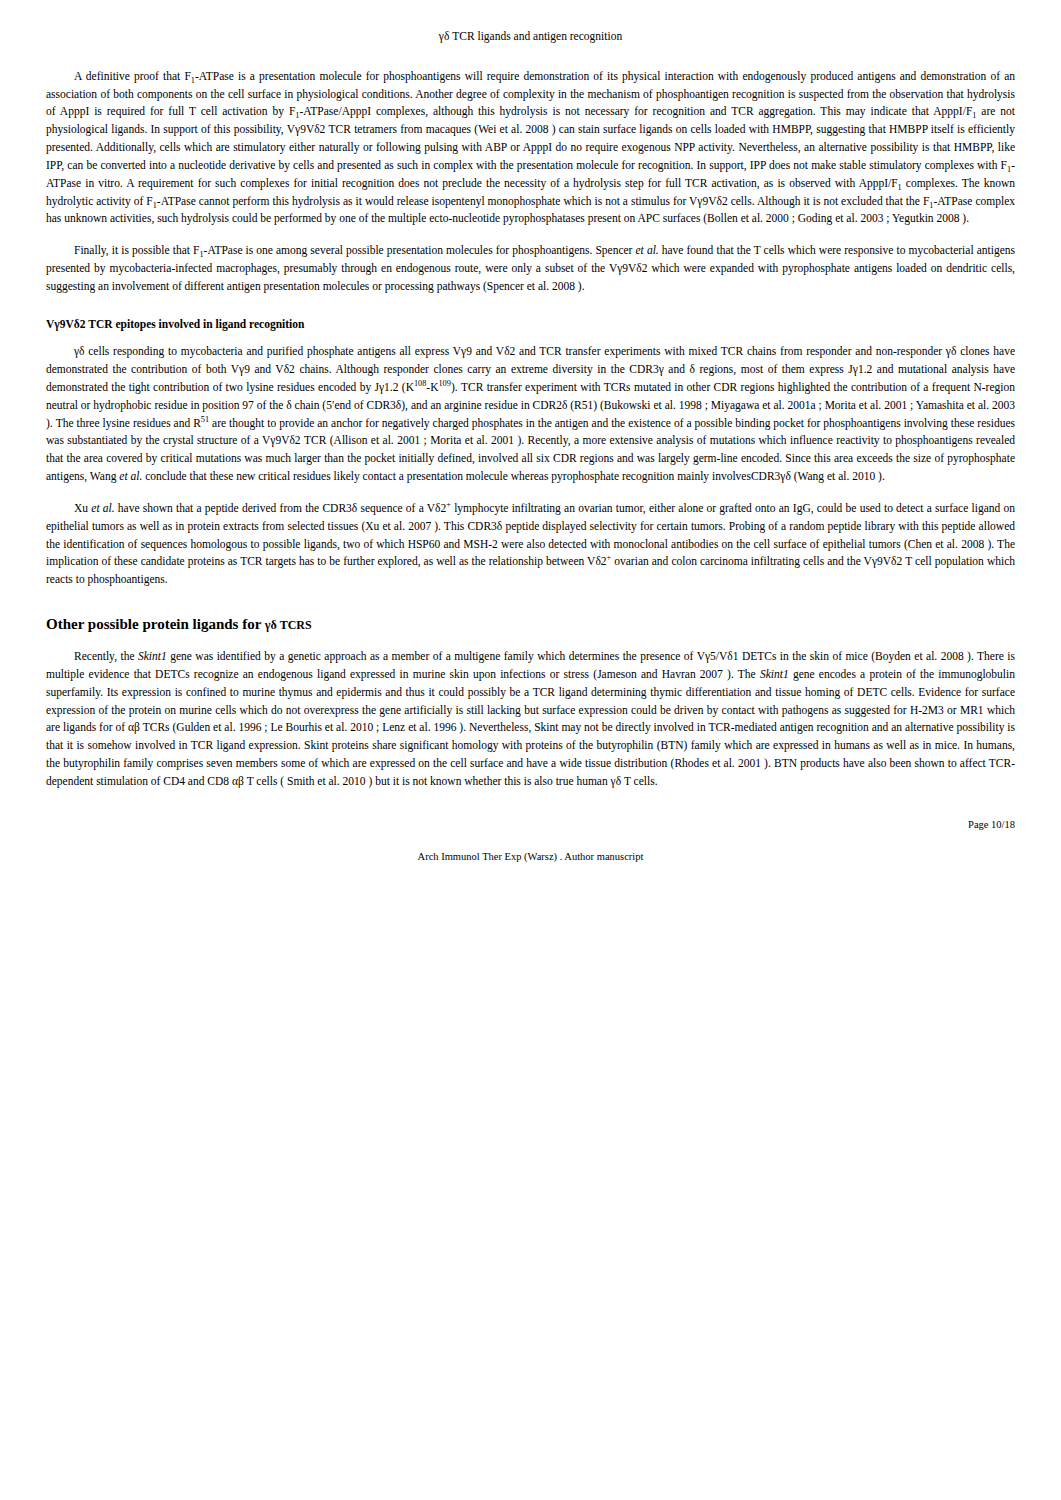γδ TCR ligands and antigen recognition
A definitive proof that F1-ATPase is a presentation molecule for phosphoantigens will require demonstration of its physical interaction with endogenously produced antigens and demonstration of an association of both components on the cell surface in physiological conditions. Another degree of complexity in the mechanism of phosphoantigen recognition is suspected from the observation that hydrolysis of ApppI is required for full T cell activation by F1-ATPase/ApppI complexes, although this hydrolysis is not necessary for recognition and TCR aggregation. This may indicate that ApppI/F1 are not physiological ligands. In support of this possibility, Vγ9Vδ2 TCR tetramers from macaques (Wei et al. 2008 ) can stain surface ligands on cells loaded with HMBPP, suggesting that HMBPP itself is efficiently presented. Additionally, cells which are stimulatory either naturally or following pulsing with ABP or ApppI do no require exogenous NPP activity. Nevertheless, an alternative possibility is that HMBPP, like IPP, can be converted into a nucleotide derivative by cells and presented as such in complex with the presentation molecule for recognition. In support, IPP does not make stable stimulatory complexes with F1-ATPase in vitro. A requirement for such complexes for initial recognition does not preclude the necessity of a hydrolysis step for full TCR activation, as is observed with ApppI/F1 complexes. The known hydrolytic activity of F1-ATPase cannot perform this hydrolysis as it would release isopentenyl monophosphate which is not a stimulus for Vγ9Vδ2 cells. Although it is not excluded that the F1-ATPase complex has unknown activities, such hydrolysis could be performed by one of the multiple ecto-nucleotide pyrophosphatases present on APC surfaces (Bollen et al. 2000 ; Goding et al. 2003 ; Yegutkin 2008 ).
Finally, it is possible that F1-ATPase is one among several possible presentation molecules for phosphoantigens. Spencer et al. have found that the T cells which were responsive to mycobacterial antigens presented by mycobacteria-infected macrophages, presumably through en endogenous route, were only a subset of the Vγ9Vδ2 which were expanded with pyrophosphate antigens loaded on dendritic cells, suggesting an involvement of different antigen presentation molecules or processing pathways (Spencer et al. 2008 ).
Vγ9Vδ2 TCR epitopes involved in ligand recognition
γδ cells responding to mycobacteria and purified phosphate antigens all express Vγ9 and Vδ2 and TCR transfer experiments with mixed TCR chains from responder and non-responder γδ clones have demonstrated the contribution of both Vγ9 and Vδ2 chains. Although responder clones carry an extreme diversity in the CDR3γ and δ regions, most of them express Jγ1.2 and mutational analysis have demonstrated the tight contribution of two lysine residues encoded by Jγ1.2 (K108-K109). TCR transfer experiment with TCRs mutated in other CDR regions highlighted the contribution of a frequent N-region neutral or hydrophobic residue in position 97 of the δ chain (5′end of CDR3δ), and an arginine residue in CDR2δ (R51) (Bukowski et al. 1998 ; Miyagawa et al. 2001a ; Morita et al. 2001 ; Yamashita et al. 2003 ). The three lysine residues and R51 are thought to provide an anchor for negatively charged phosphates in the antigen and the existence of a possible binding pocket for phosphoantigens involving these residues was substantiated by the crystal structure of a Vγ9Vδ2 TCR (Allison et al. 2001 ; Morita et al. 2001 ). Recently, a more extensive analysis of mutations which influence reactivity to phosphoantigens revealed that the area covered by critical mutations was much larger than the pocket initially defined, involved all six CDR regions and was largely germ-line encoded. Since this area exceeds the size of pyrophosphate antigens, Wang et al. conclude that these new critical residues likely contact a presentation molecule whereas pyrophosphate recognition mainly involvesCDR3γδ (Wang et al. 2010 ).
Xu et al. have shown that a peptide derived from the CDR3δ sequence of a Vδ2+ lymphocyte infiltrating an ovarian tumor, either alone or grafted onto an IgG, could be used to detect a surface ligand on epithelial tumors as well as in protein extracts from selected tissues (Xu et al. 2007 ). This CDR3δ peptide displayed selectivity for certain tumors. Probing of a random peptide library with this peptide allowed the identification of sequences homologous to possible ligands, two of which HSP60 and MSH-2 were also detected with monoclonal antibodies on the cell surface of epithelial tumors (Chen et al. 2008 ). The implication of these candidate proteins as TCR targets has to be further explored, as well as the relationship between Vδ2+ ovarian and colon carcinoma infiltrating cells and the Vγ9Vδ2 T cell population which reacts to phosphoantigens.
Other possible protein ligands for γδ TCRS
Recently, the Skint1 gene was identified by a genetic approach as a member of a multigene family which determines the presence of Vγ5/Vδ1 DETCs in the skin of mice (Boyden et al. 2008 ). There is multiple evidence that DETCs recognize an endogenous ligand expressed in murine skin upon infections or stress (Jameson and Havran 2007 ). The Skint1 gene encodes a protein of the immunoglobulin superfamily. Its expression is confined to murine thymus and epidermis and thus it could possibly be a TCR ligand determining thymic differentiation and tissue homing of DETC cells. Evidence for surface expression of the protein on murine cells which do not overexpress the gene artificially is still lacking but surface expression could be driven by contact with pathogens as suggested for H-2M3 or MR1 which are ligands for of αβ TCRs (Gulden et al. 1996 ; Le Bourhis et al. 2010 ; Lenz et al. 1996 ). Nevertheless, Skint may not be directly involved in TCR-mediated antigen recognition and an alternative possibility is that it is somehow involved in TCR ligand expression. Skint proteins share significant homology with proteins of the butyrophilin (BTN) family which are expressed in humans as well as in mice. In humans, the butyrophilin family comprises seven members some of which are expressed on the cell surface and have a wide tissue distribution (Rhodes et al. 2001 ). BTN products have also been shown to affect TCR-dependent stimulation of CD4 and CD8 αβ T cells ( Smith et al. 2010 ) but it is not known whether this is also true human γδ T cells.
Page 10/18
Arch Immunol Ther Exp (Warsz) . Author manuscript